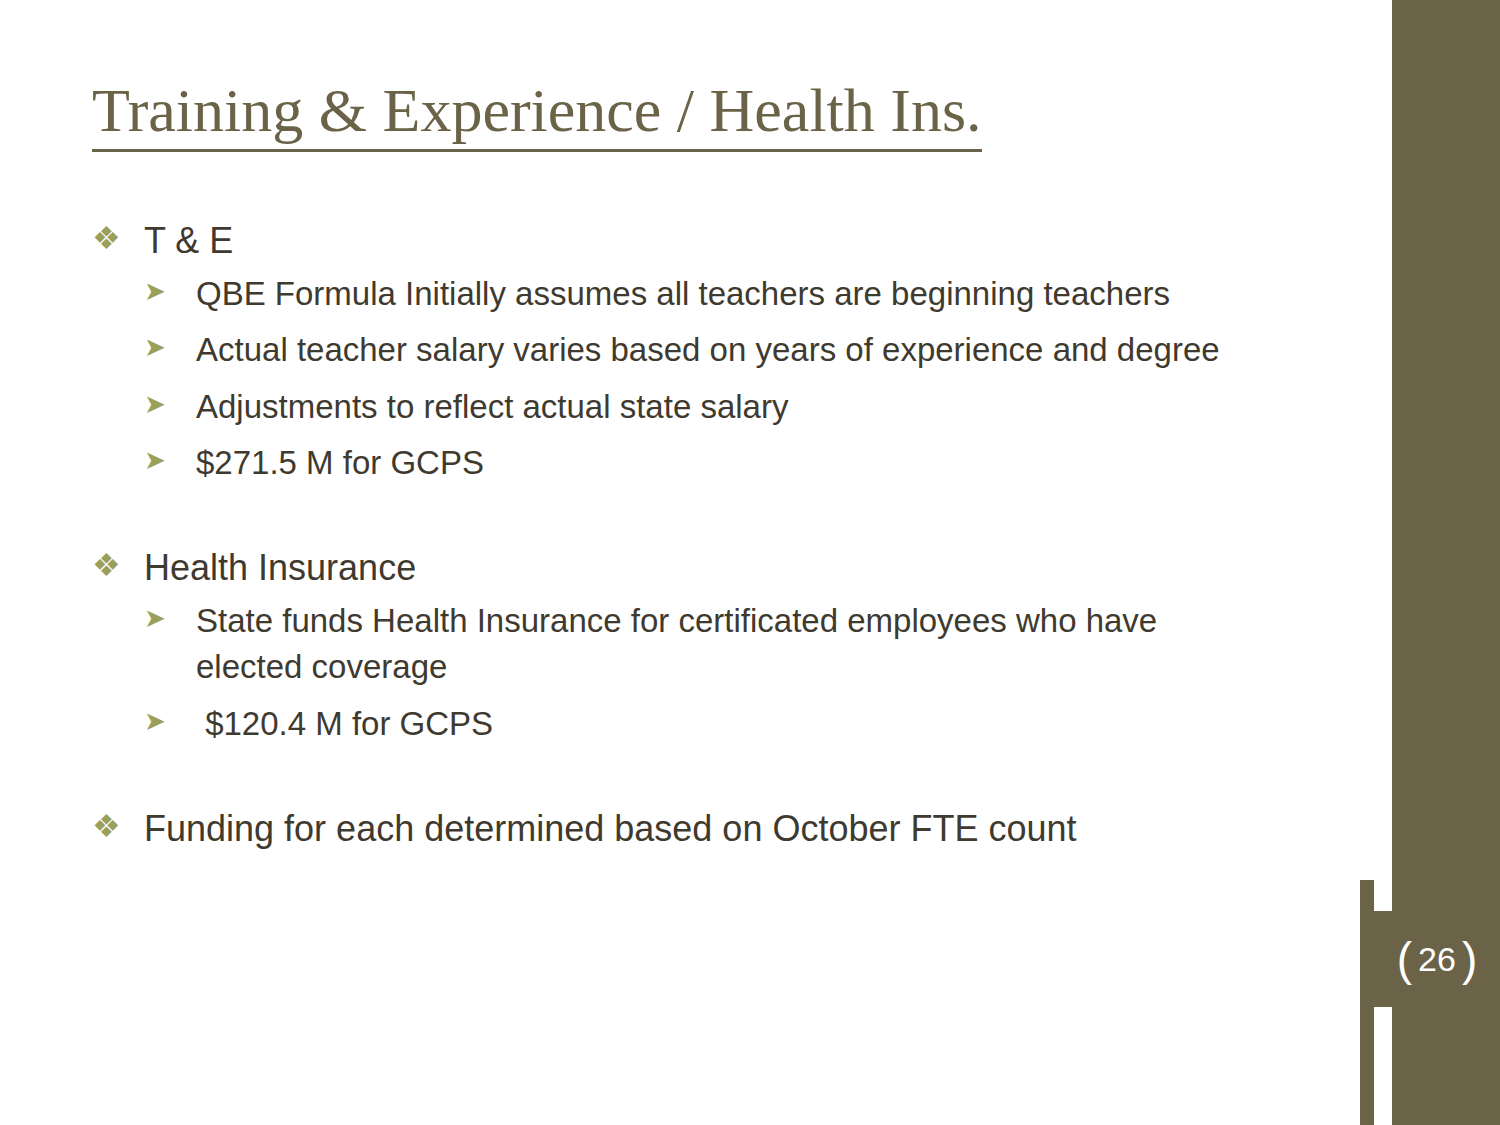Training & Experience / Health Ins.
T & E
QBE Formula Initially assumes all teachers are beginning teachers
Actual teacher salary varies based on years of experience and degree
Adjustments to reflect actual state salary
$271.5 M for GCPS
Health Insurance
State funds Health Insurance for certificated employees who have elected coverage
$120.4 M for GCPS
Funding for each determined based on October FTE count
(26)